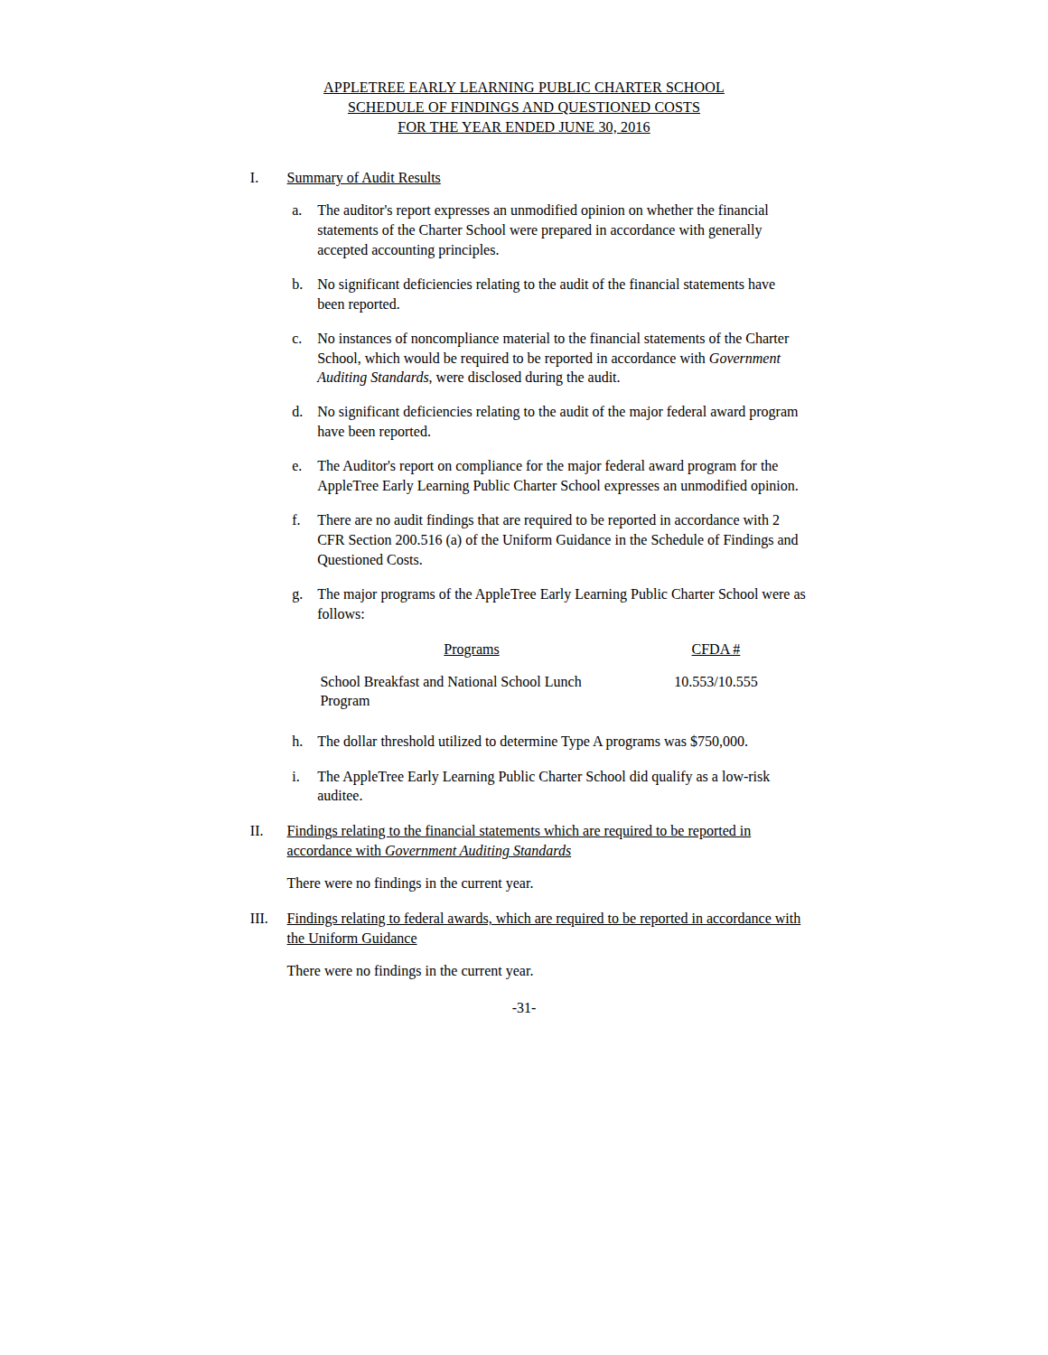APPLETREE EARLY LEARNING PUBLIC CHARTER SCHOOL
SCHEDULE OF FINDINGS AND QUESTIONED COSTS
FOR THE YEAR ENDED JUNE 30, 2016
I. Summary of Audit Results
a. The auditor's report expresses an unmodified opinion on whether the financial statements of the Charter School were prepared in accordance with generally accepted accounting principles.
b. No significant deficiencies relating to the audit of the financial statements have been reported.
c. No instances of noncompliance material to the financial statements of the Charter School, which would be required to be reported in accordance with Government Auditing Standards, were disclosed during the audit.
d. No significant deficiencies relating to the audit of the major federal award program have been reported.
e. The Auditor's report on compliance for the major federal award program for the AppleTree Early Learning Public Charter School expresses an unmodified opinion.
f. There are no audit findings that are required to be reported in accordance with 2 CFR Section 200.516 (a) of the Uniform Guidance in the Schedule of Findings and Questioned Costs.
g. The major programs of the AppleTree Early Learning Public Charter School were as follows:
| Programs | CFDA # |
| --- | --- |
| School Breakfast and National School Lunch Program | 10.553/10.555 |
h. The dollar threshold utilized to determine Type A programs was $750,000.
i. The AppleTree Early Learning Public Charter School did qualify as a low-risk auditee.
II. Findings relating to the financial statements which are required to be reported in accordance with Government Auditing Standards
There were no findings in the current year.
III. Findings relating to federal awards, which are required to be reported in accordance with the Uniform Guidance
There were no findings in the current year.
-31-